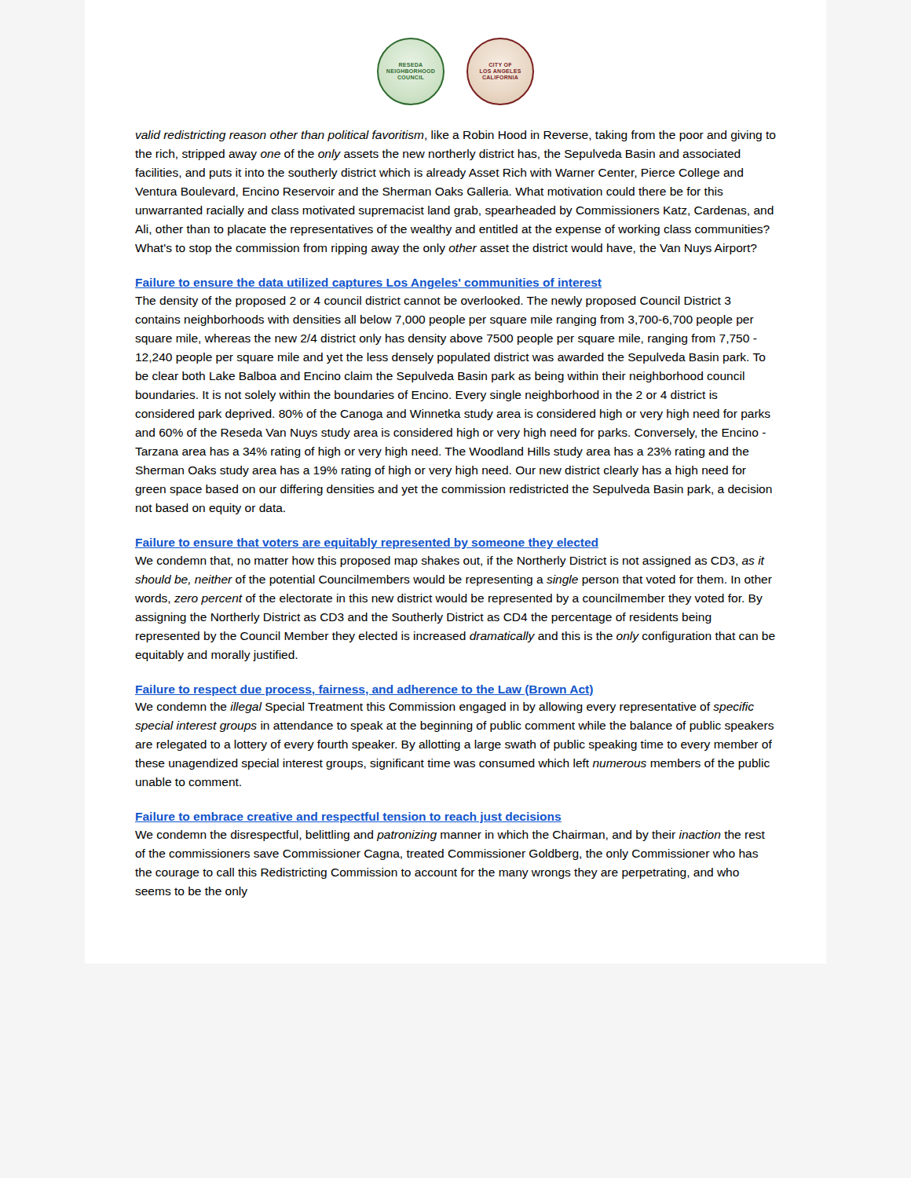Reseda
Neighborhood
Council
City of
Los Angeles
California
valid redistricting reason other than political favoritism, like a Robin Hood in Reverse, taking from the poor and giving to the rich, stripped away one of the only assets the new northerly district has, the Sepulveda Basin and associated facilities, and puts it into the southerly district which is already Asset Rich with Warner Center, Pierce College and Ventura Boulevard, Encino Reservoir and the Sherman Oaks Galleria. What motivation could there be for this unwarranted racially and class motivated supremacist land grab, spearheaded by Commissioners Katz, Cardenas, and Ali, other than to placate the representatives of the wealthy and entitled at the expense of working class communities? What's to stop the commission from ripping away the only other asset the district would have, the Van Nuys Airport?
Failure to ensure the data utilized captures Los Angeles' communities of interest
The density of the proposed 2 or 4 council district cannot be overlooked. The newly proposed Council District 3 contains neighborhoods with densities all below 7,000 people per square mile ranging from 3,700-6,700 people per square mile, whereas the new 2/4 district only has density above 7500 people per square mile, ranging from 7,750 - 12,240 people per square mile and yet the less densely populated district was awarded the Sepulveda Basin park. To be clear both Lake Balboa and Encino claim the Sepulveda Basin park as being within their neighborhood council boundaries. It is not solely within the boundaries of Encino. Every single neighborhood in the 2 or 4 district is considered park deprived. 80% of the Canoga and Winnetka study area is considered high or very high need for parks and 60% of the Reseda Van Nuys study area is considered high or very high need for parks. Conversely, the Encino -Tarzana area has a 34% rating of high or very high need. The Woodland Hills study area has a 23% rating and the Sherman Oaks study area has a 19% rating of high or very high need. Our new district clearly has a high need for green space based on our differing densities and yet the commission redistricted the Sepulveda Basin park, a decision not based on equity or data.
Failure to ensure that voters are equitably represented by someone they elected
We condemn that, no matter how this proposed map shakes out, if the Northerly District is not assigned as CD3, as it should be, neither of the potential Councilmembers would be representing a single person that voted for them. In other words, zero percent of the electorate in this new district would be represented by a councilmember they voted for. By assigning the Northerly District as CD3 and the Southerly District as CD4 the percentage of residents being represented by the Council Member they elected is increased dramatically and this is the only configuration that can be equitably and morally justified.
Failure to respect due process, fairness, and adherence to the Law (Brown Act)
We condemn the illegal Special Treatment this Commission engaged in by allowing every representative of specific special interest groups in attendance to speak at the beginning of public comment while the balance of public speakers are relegated to a lottery of every fourth speaker. By allotting a large swath of public speaking time to every member of these unagendized special interest groups, significant time was consumed which left numerous members of the public unable to comment.
Failure to embrace creative and respectful tension to reach just decisions
We condemn the disrespectful, belittling and patronizing manner in which the Chairman, and by their inaction the rest of the commissioners save Commissioner Cagna, treated Commissioner Goldberg, the only Commissioner who has the courage to call this Redistricting Commission to account for the many wrongs they are perpetrating, and who seems to be the only